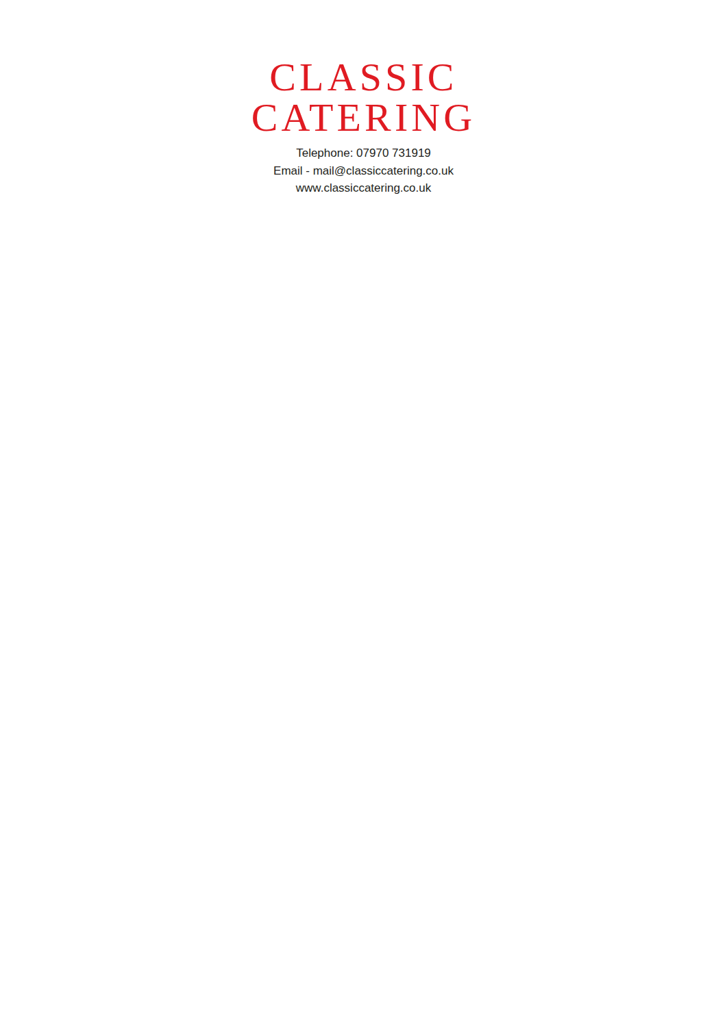CLASSIC CATERING
Telephone: 07970 731919
Email - mail@classiccatering.co.uk
www.classiccatering.co.uk